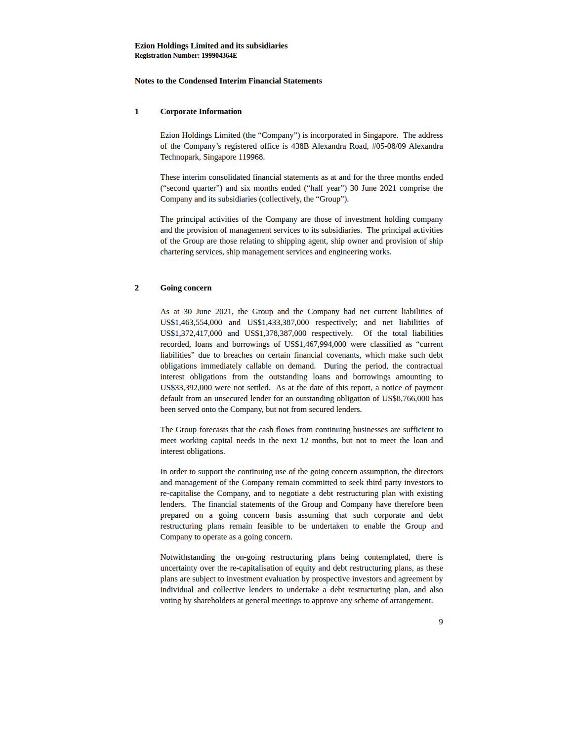Ezion Holdings Limited and its subsidiaries
Registration Number: 199904364E
Notes to the Condensed Interim Financial Statements
1
Corporate Information
Ezion Holdings Limited (the “Company”) is incorporated in Singapore. The address of the Company’s registered office is 438B Alexandra Road, #05-08/09 Alexandra Technopark, Singapore 119968.
These interim consolidated financial statements as at and for the three months ended (“second quarter”) and six months ended (“half year”) 30 June 2021 comprise the Company and its subsidiaries (collectively, the “Group”).
The principal activities of the Company are those of investment holding company and the provision of management services to its subsidiaries. The principal activities of the Group are those relating to shipping agent, ship owner and provision of ship chartering services, ship management services and engineering works.
2
Going concern
As at 30 June 2021, the Group and the Company had net current liabilities of US$1,463,554,000 and US$1,433,387,000 respectively; and net liabilities of US$1,372,417,000 and US$1,378,387,000 respectively. Of the total liabilities recorded, loans and borrowings of US$1,467,994,000 were classified as “current liabilities” due to breaches on certain financial covenants, which make such debt obligations immediately callable on demand. During the period, the contractual interest obligations from the outstanding loans and borrowings amounting to US$33,392,000 were not settled. As at the date of this report, a notice of payment default from an unsecured lender for an outstanding obligation of US$8,766,000 has been served onto the Company, but not from secured lenders.
The Group forecasts that the cash flows from continuing businesses are sufficient to meet working capital needs in the next 12 months, but not to meet the loan and interest obligations.
In order to support the continuing use of the going concern assumption, the directors and management of the Company remain committed to seek third party investors to re-capitalise the Company, and to negotiate a debt restructuring plan with existing lenders. The financial statements of the Group and Company have therefore been prepared on a going concern basis assuming that such corporate and debt restructuring plans remain feasible to be undertaken to enable the Group and Company to operate as a going concern.
Notwithstanding the on-going restructuring plans being contemplated, there is uncertainty over the re-capitalisation of equity and debt restructuring plans, as these plans are subject to investment evaluation by prospective investors and agreement by individual and collective lenders to undertake a debt restructuring plan, and also voting by shareholders at general meetings to approve any scheme of arrangement.
9